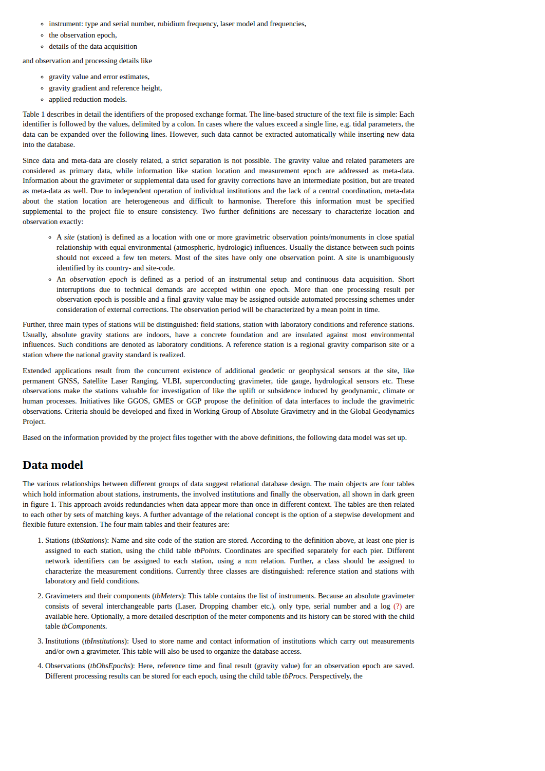instrument: type and serial number, rubidium frequency, laser model and frequencies,
the observation epoch,
details of the data acquisition
and observation and processing details like
gravity value and error estimates,
gravity gradient and reference height,
applied reduction models.
Table 1 describes in detail the identifiers of the proposed exchange format. The line-based structure of the text file is simple: Each identifier is followed by the values, delimited by a colon. In cases where the values exceed a single line, e.g. tidal parameters, the data can be expanded over the following lines. However, such data cannot be extracted automatically while inserting new data into the database.
Since data and meta-data are closely related, a strict separation is not possible. The gravity value and related parameters are considered as primary data, while information like station location and measurement epoch are addressed as meta-data. Information about the gravimeter or supplemental data used for gravity corrections have an intermediate position, but are treated as meta-data as well. Due to independent operation of individual institutions and the lack of a central coordination, meta-data about the station location are heterogeneous and difficult to harmonise. Therefore this information must be specified supplemental to the project file to ensure consistency. Two further definitions are necessary to characterize location and observation exactly:
A site (station) is defined as a location with one or more gravimetric observation points/monuments in close spatial relationship with equal environmental (atmospheric, hydrologic) influences. Usually the distance between such points should not exceed a few ten meters. Most of the sites have only one observation point. A site is unambiguously identified by its country- and site-code.
An observation epoch is defined as a period of an instrumental setup and continuous data acquisition. Short interruptions due to technical demands are accepted within one epoch. More than one processing result per observation epoch is possible and a final gravity value may be assigned outside automated processing schemes under consideration of external corrections. The observation period will be characterized by a mean point in time.
Further, three main types of stations will be distinguished: field stations, station with laboratory conditions and reference stations. Usually, absolute gravity stations are indoors, have a concrete foundation and are insulated against most environmental influences. Such conditions are denoted as laboratory conditions. A reference station is a regional gravity comparison site or a station where the national gravity standard is realized.
Extended applications result from the concurrent existence of additional geodetic or geophysical sensors at the site, like permanent GNSS, Satellite Laser Ranging, VLBI, superconducting gravimeter, tide gauge, hydrological sensors etc. These observations make the stations valuable for investigation of like the uplift or subsidence induced by geodynamic, climate or human processes. Initiatives like GGOS, GMES or GGP propose the definition of data interfaces to include the gravimetric observations. Criteria should be developed and fixed in Working Group of Absolute Gravimetry and in the Global Geodynamics Project.
Based on the information provided by the project files together with the above definitions, the following data model was set up.
Data model
The various relationships between different groups of data suggest relational database design. The main objects are four tables which hold information about stations, instruments, the involved institutions and finally the observation, all shown in dark green in figure 1. This approach avoids redundancies when data appear more than once in different context. The tables are then related to each other by sets of matching keys. A further advantage of the relational concept is the option of a stepwise development and flexible future extension. The four main tables and their features are:
Stations (tbStations): Name and site code of the station are stored. According to the definition above, at least one pier is assigned to each station, using the child table tbPoints. Coordinates are specified separately for each pier. Different network identifiers can be assigned to each station, using a n:m relation. Further, a class should be assigned to characterize the measurement conditions. Currently three classes are distinguished: reference station and stations with laboratory and field conditions.
Gravimeters and their components (tbMeters): This table contains the list of instruments. Because an absolute gravimeter consists of several interchangeable parts (Laser, Dropping chamber etc.), only type, serial number and a log (?) are available here. Optionally, a more detailed description of the meter components and its history can be stored with the child table tbComponents.
Institutions (tbInstitutions): Used to store name and contact information of institutions which carry out measurements and/or own a gravimeter. This table will also be used to organize the database access.
Observations (tbObsEpochs): Here, reference time and final result (gravity value) for an observation epoch are saved. Different processing results can be stored for each epoch, using the child table tbProcs. Perspectively, the